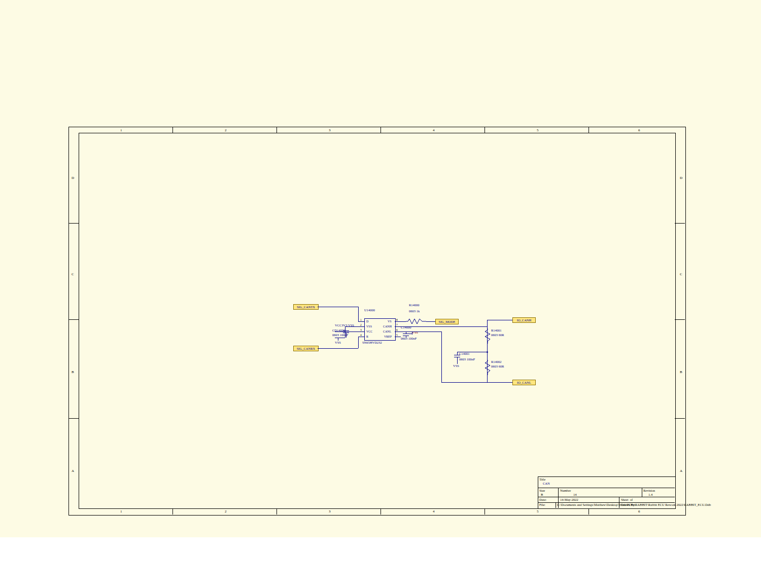1
2
3
4
5
6
1
2
3
4
5
6
D
C
B
A
D
C
B
A
U14000
SN65HVD232
D
VSS
VCC
R
VS
CANH
CANL
VREF
1
2
3
4
8
7
6
5
SIG_CANTX
SIG_CANRX
VSS
VCC3V3
CD14000
0603 100nF
VSS
R14000
0603 1k
SIG_MODE
C14000
0603 100nF
VSS
IO_CANH
IO_CANL
R14001
0603 60R
R14002
0603 60R
C14001
0603 100nF
VSS
Title
CAN
Size
B
Number
14
Revision
1.4
Date:
14-May-2022
Sheet of
File:
C:\Documents and Settings\Matthew\Desktop\Work\PCBs\RABBIT\Rabbit ECU Rework 2022\RABBIT_ECU.Ddb
Drawn By: